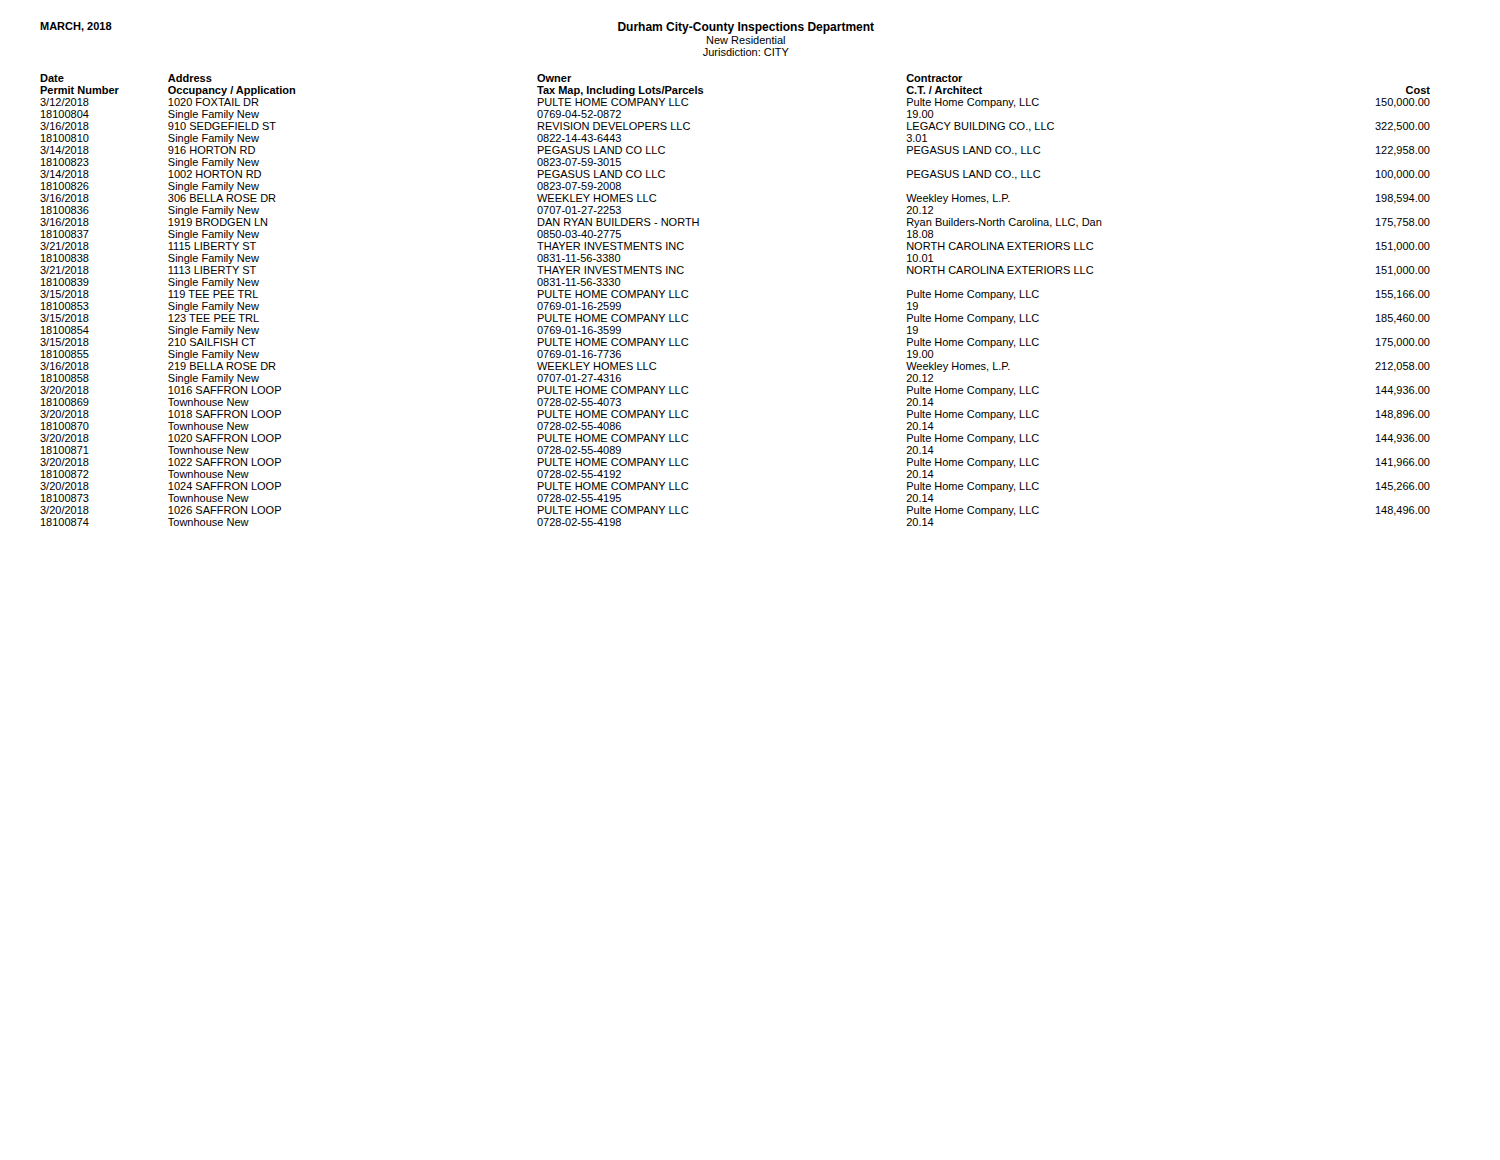MARCH, 2018
Durham City-County Inspections Department
New Residential
Jurisdiction: CITY
| Date | Address | Owner | Contractor | |
| --- | --- | --- | --- | --- |
| Permit Number | Occupancy / Application | Tax Map, Including Lots/Parcels | C.T. / Architect | Cost |
| 3/12/2018 | 1020 FOXTAIL DR | PULTE HOME COMPANY LLC | Pulte Home Company, LLC | 150,000.00 |
| 18100804 | Single Family New | 0769-04-52-0872 | 19.00 | |
| 3/16/2018 | 910 SEDGEFIELD ST | REVISION DEVELOPERS LLC | LEGACY BUILDING CO., LLC | 322,500.00 |
| 18100810 | Single Family New | 0822-14-43-6443 | 3.01 | |
| 3/14/2018 | 916 HORTON RD | PEGASUS LAND CO LLC | PEGASUS LAND CO., LLC | 122,958.00 |
| 18100823 | Single Family New | 0823-07-59-3015 | | |
| 3/14/2018 | 1002 HORTON RD | PEGASUS LAND CO LLC | PEGASUS LAND CO., LLC | 100,000.00 |
| 18100826 | Single Family New | 0823-07-59-2008 | | |
| 3/16/2018 | 306 BELLA ROSE DR | WEEKLEY HOMES LLC | Weekley Homes, L.P. | 198,594.00 |
| 18100836 | Single Family New | 0707-01-27-2253 | 20.12 | |
| 3/16/2018 | 1919 BRODGEN LN | DAN RYAN BUILDERS - NORTH | Ryan Builders-North Carolina, LLC, Dan | 175,758.00 |
| 18100837 | Single Family New | 0850-03-40-2775 | 18.08 | |
| 3/21/2018 | 1115 LIBERTY ST | THAYER INVESTMENTS INC | NORTH CAROLINA EXTERIORS LLC | 151,000.00 |
| 18100838 | Single Family New | 0831-11-56-3380 | 10.01 | |
| 3/21/2018 | 1113 LIBERTY ST | THAYER INVESTMENTS INC | NORTH CAROLINA EXTERIORS LLC | 151,000.00 |
| 18100839 | Single Family New | 0831-11-56-3330 | | |
| 3/15/2018 | 119 TEE PEE TRL | PULTE HOME COMPANY LLC | Pulte Home Company, LLC | 155,166.00 |
| 18100853 | Single Family New | 0769-01-16-2599 | 19 | |
| 3/15/2018 | 123 TEE PEE TRL | PULTE HOME COMPANY LLC | Pulte Home Company, LLC | 185,460.00 |
| 18100854 | Single Family New | 0769-01-16-3599 | 19 | |
| 3/15/2018 | 210 SAILFISH CT | PULTE HOME COMPANY LLC | Pulte Home Company, LLC | 175,000.00 |
| 18100855 | Single Family New | 0769-01-16-7736 | 19.00 | |
| 3/16/2018 | 219 BELLA ROSE DR | WEEKLEY HOMES LLC | Weekley Homes, L.P. | 212,058.00 |
| 18100858 | Single Family New | 0707-01-27-4316 | 20.12 | |
| 3/20/2018 | 1016 SAFFRON LOOP | PULTE HOME COMPANY LLC | Pulte Home Company, LLC | 144,936.00 |
| 18100869 | Townhouse New | 0728-02-55-4073 | 20.14 | |
| 3/20/2018 | 1018 SAFFRON LOOP | PULTE HOME COMPANY LLC | Pulte Home Company, LLC | 148,896.00 |
| 18100870 | Townhouse New | 0728-02-55-4086 | 20.14 | |
| 3/20/2018 | 1020 SAFFRON LOOP | PULTE HOME COMPANY LLC | Pulte Home Company, LLC | 144,936.00 |
| 18100871 | Townhouse New | 0728-02-55-4089 | 20.14 | |
| 3/20/2018 | 1022 SAFFRON LOOP | PULTE HOME COMPANY LLC | Pulte Home Company, LLC | 141,966.00 |
| 18100872 | Townhouse New | 0728-02-55-4192 | 20.14 | |
| 3/20/2018 | 1024 SAFFRON LOOP | PULTE HOME COMPANY LLC | Pulte Home Company, LLC | 145,266.00 |
| 18100873 | Townhouse New | 0728-02-55-4195 | 20.14 | |
| 3/20/2018 | 1026 SAFFRON LOOP | PULTE HOME COMPANY LLC | Pulte Home Company, LLC | 148,496.00 |
| 18100874 | Townhouse New | 0728-02-55-4198 | 20.14 | |